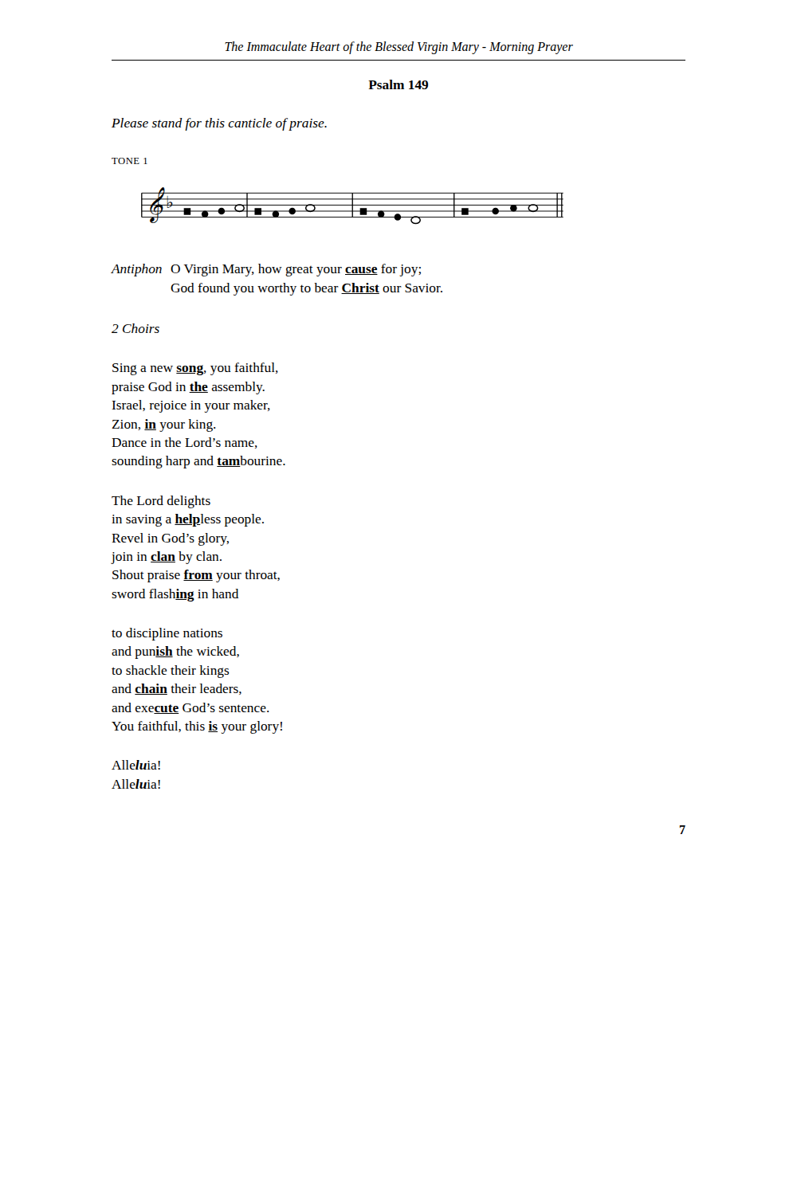The Immaculate Heart of the Blessed Virgin Mary - Morning Prayer
Psalm 149
Please stand for this canticle of praise.
TONE 1
𝄞 ♭
Antiphon
O Virgin Mary, how great your cause for joy;
God found you worthy to bear Christ our Savior.
2 Choirs
Sing a new song, you faithful,
praise God in the assembly.
Israel, rejoice in your maker,
Zion, in your king.
Dance in the Lord’s name,
sounding harp and tambourine.
The Lord delights
in saving a helpless people.
Revel in God’s glory,
join in clan by clan.
Shout praise from your throat,
sword flashing in hand
to discipline nations
and punish the wicked,
to shackle their kings
and chain their leaders,
and execute God’s sentence.
You faithful, this is your glory!
Alleluia!
Alleluia!
7